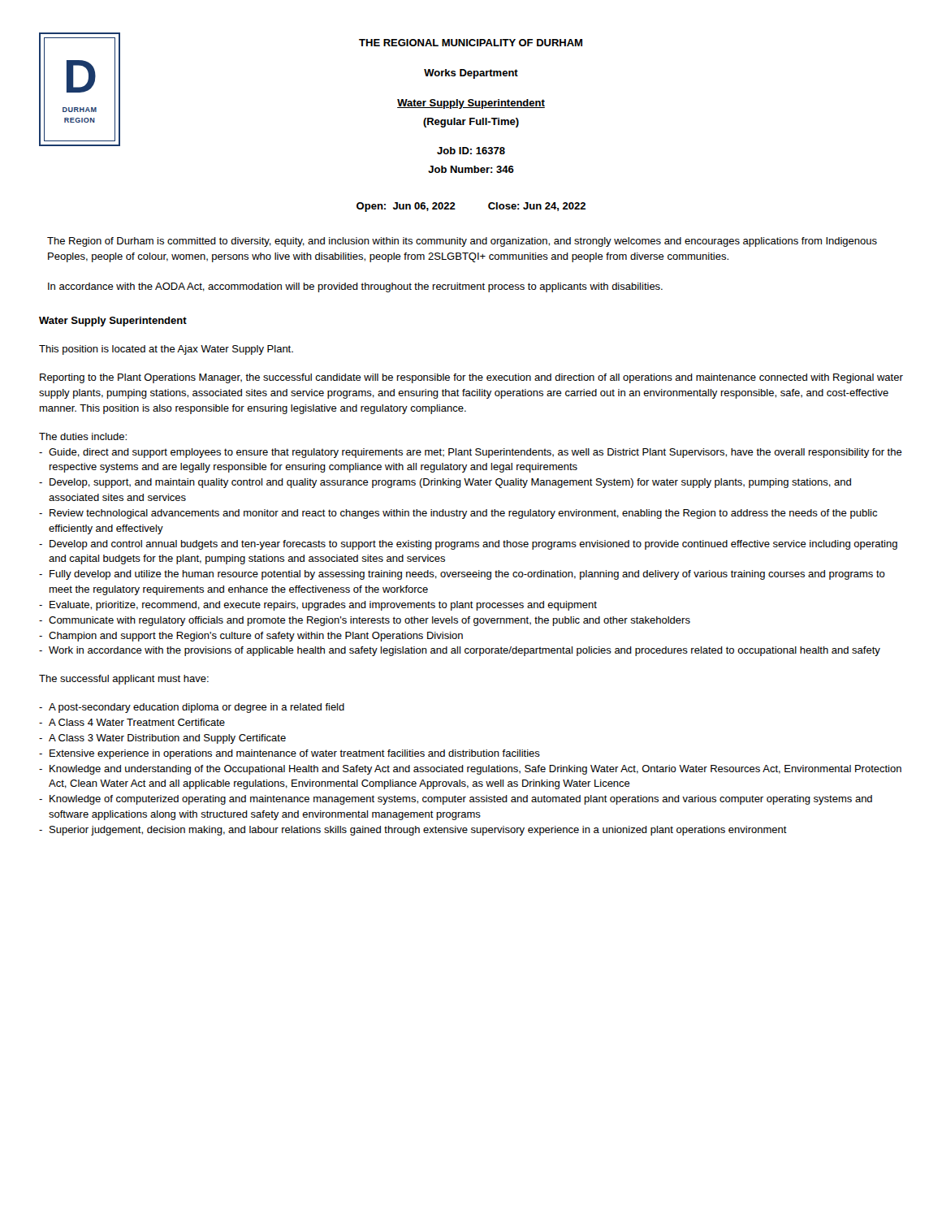D
DURHAM
REGION
THE REGIONAL MUNICIPALITY OF DURHAM
Works Department
Water Supply Superintendent
(Regular Full-Time)
Job ID: 16378
Job Number: 346
Open: Jun 06, 2022 Close: Jun 24, 2022
The Region of Durham is committed to diversity, equity, and inclusion within its community and organization, and strongly welcomes and encourages applications from Indigenous Peoples, people of colour, women, persons who live with disabilities, people from 2SLGBTQI+ communities and people from diverse communities.
In accordance with the AODA Act, accommodation will be provided throughout the recruitment process to applicants with disabilities.
Water Supply Superintendent
This position is located at the Ajax Water Supply Plant.
Reporting to the Plant Operations Manager, the successful candidate will be responsible for the execution and direction of all operations and maintenance connected with Regional water supply plants, pumping stations, associated sites and service programs, and ensuring that facility operations are carried out in an environmentally responsible, safe, and cost-effective manner. This position is also responsible for ensuring legislative and regulatory compliance.
The duties include:
Guide, direct and support employees to ensure that regulatory requirements are met; Plant Superintendents, as well as District Plant Supervisors, have the overall responsibility for the respective systems and are legally responsible for ensuring compliance with all regulatory and legal requirements
Develop, support, and maintain quality control and quality assurance programs (Drinking Water Quality Management System) for water supply plants, pumping stations, and associated sites and services
Review technological advancements and monitor and react to changes within the industry and the regulatory environment, enabling the Region to address the needs of the public efficiently and effectively
Develop and control annual budgets and ten-year forecasts to support the existing programs and those programs envisioned to provide continued effective service including operating and capital budgets for the plant, pumping stations and associated sites and services
Fully develop and utilize the human resource potential by assessing training needs, overseeing the co-ordination, planning and delivery of various training courses and programs to meet the regulatory requirements and enhance the effectiveness of the workforce
Evaluate, prioritize, recommend, and execute repairs, upgrades and improvements to plant processes and equipment
Communicate with regulatory officials and promote the Region's interests to other levels of government, the public and other stakeholders
Champion and support the Region's culture of safety within the Plant Operations Division
Work in accordance with the provisions of applicable health and safety legislation and all corporate/departmental policies and procedures related to occupational health and safety
The successful applicant must have:
A post-secondary education diploma or degree in a related field
A Class 4 Water Treatment Certificate
A Class 3 Water Distribution and Supply Certificate
Extensive experience in operations and maintenance of water treatment facilities and distribution facilities
Knowledge and understanding of the Occupational Health and Safety Act and associated regulations, Safe Drinking Water Act, Ontario Water Resources Act, Environmental Protection Act, Clean Water Act and all applicable regulations, Environmental Compliance Approvals, as well as Drinking Water Licence
Knowledge of computerized operating and maintenance management systems, computer assisted and automated plant operations and various computer operating systems and software applications along with structured safety and environmental management programs
Superior judgement, decision making, and labour relations skills gained through extensive supervisory experience in a unionized plant operations environment